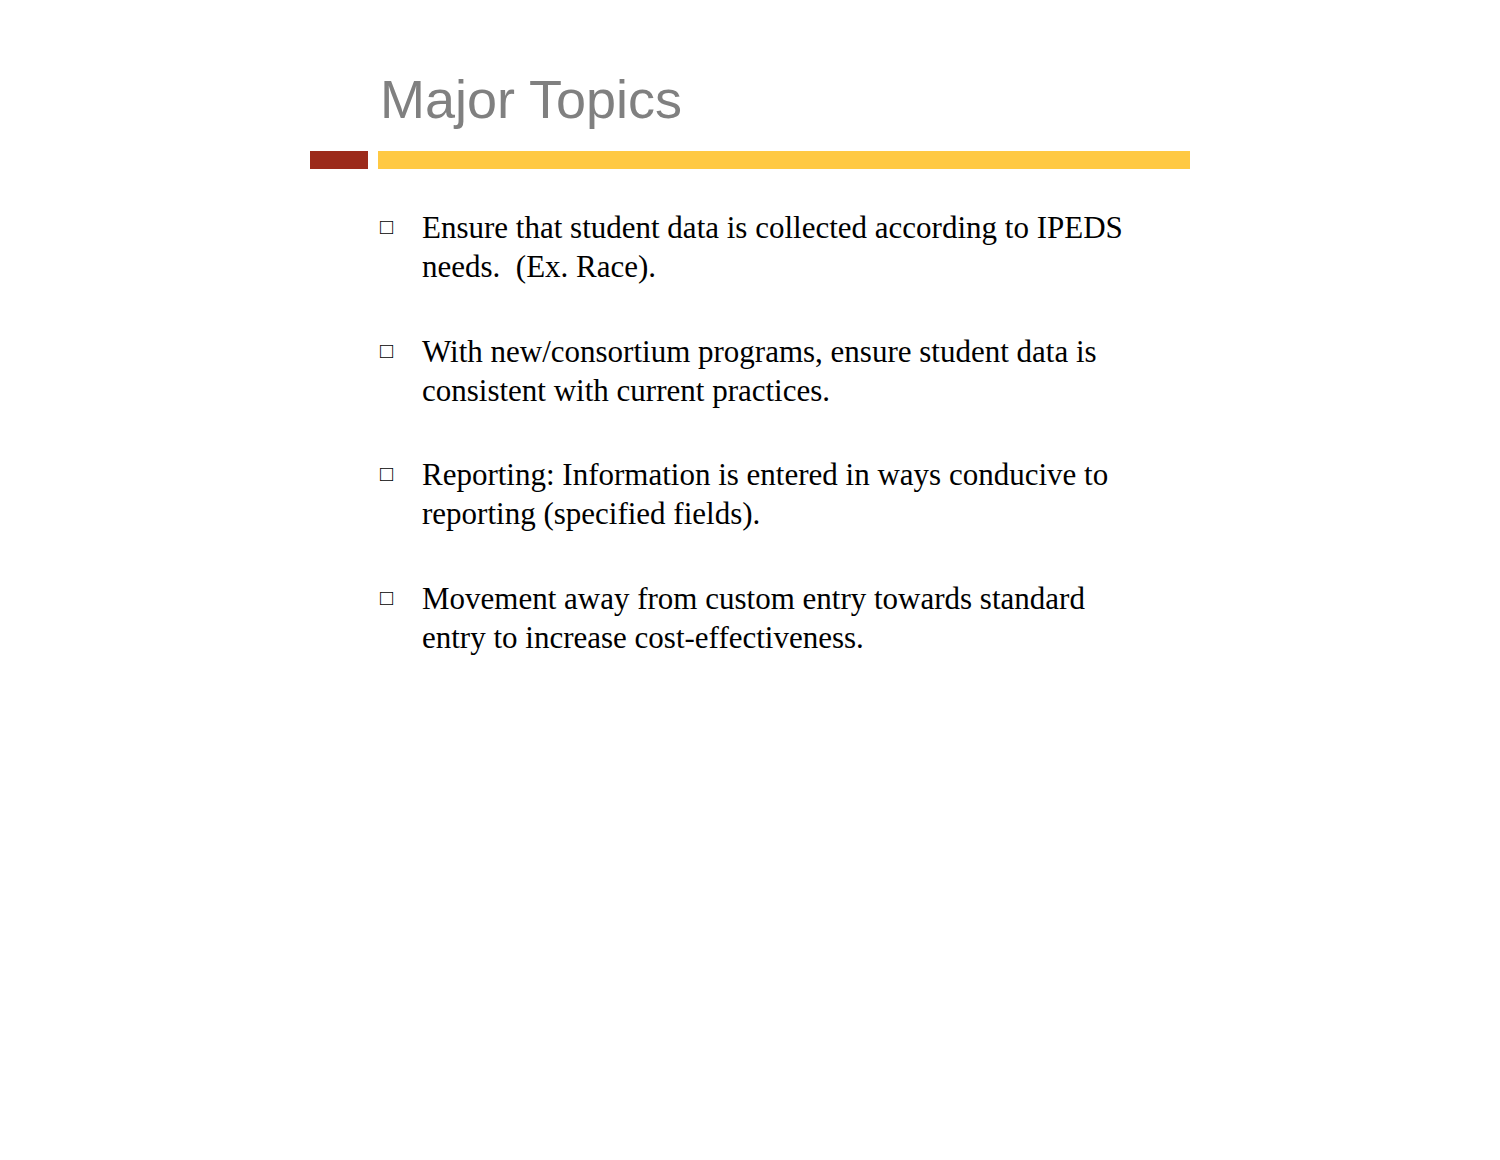Major Topics
Ensure that student data is collected according to IPEDS needs. (Ex. Race).
With new/consortium programs, ensure student data is consistent with current practices.
Reporting: Information is entered in ways conducive to reporting (specified fields).
Movement away from custom entry towards standard entry to increase cost-effectiveness.